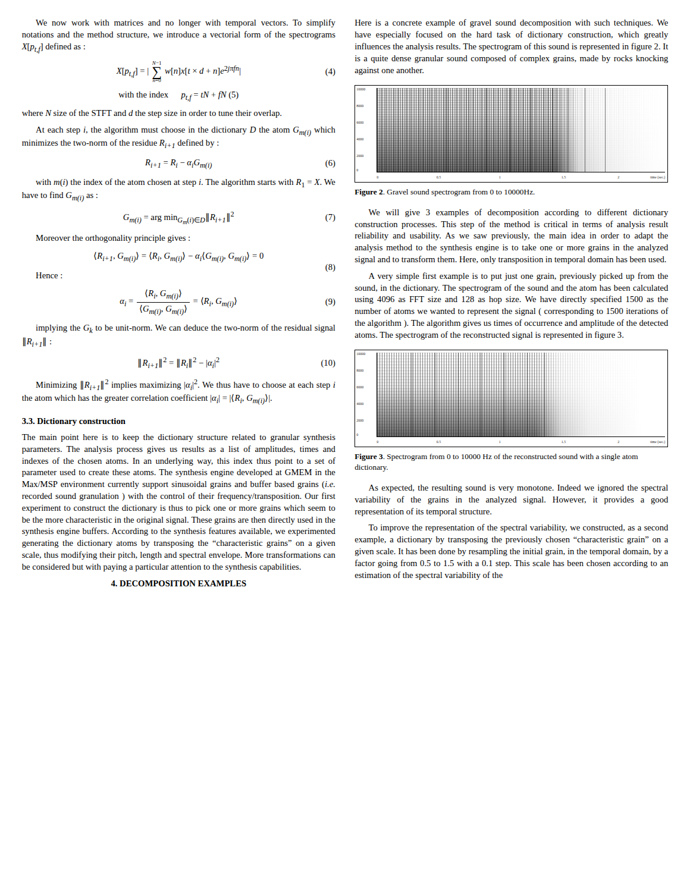We now work with matrices and no longer with temporal vectors. To simplify notations and the method structure, we introduce a vectorial form of the spectrograms X[pt,f] defined as :
X[pt,f] = | N−1 ∑ n=0 w[n]x[t × d + n]e2jπfn| (4)
with the index pt,f = tN + fN (5)
where N size of the STFT and d the step size in order to tune their overlap.
At each step i, the algorithm must choose in the dictionary D the atom Gm(i) which minimizes the two-norm of the residue Ri+1 defined by :
Ri+1 = Ri − αiGm(i) (6)
with m(i) the index of the atom chosen at step i. The algorithm starts with R1 = X. We have to find Gm(i) as :
Gm(i) = arg minGm(i)∈D∥Ri+1∥2 (7)
Moreover the orthogonality principle gives :
⟨Ri+1, Gm(i)⟩ = ⟨Ri, Gm(i)⟩ − αi⟨Gm(i), Gm(i)⟩ = 0 (8)
Hence :
αi = ⟨Ri, Gm(i)⟩ ⟨Gm(i), Gm(i)⟩ = ⟨Ri, Gm(i)⟩ (9)
implying the Gk to be unit-norm. We can deduce the two-norm of the residual signal ∥Ri+1∥ :
∥Ri+1∥2 = ∥Ri∥2 − |αi|2 (10)
Minimizing ∥Ri+1∥2 implies maximizing |αi|2. We thus have to choose at each step i the atom which has the greater correlation coefficient |αi| = |⟨Ri, Gm(i)⟩|.
3.3. Dictionary construction
The main point here is to keep the dictionary structure related to granular synthesis parameters. The analysis process gives us results as a list of amplitudes, times and indexes of the chosen atoms. In an underlying way, this index thus point to a set of parameter used to create these atoms. The synthesis engine developed at GMEM in the Max/MSP environment currently support sinusoidal grains and buffer based grains (i.e. recorded sound granulation ) with the control of their frequency/transposition. Our first experiment to construct the dictionary is thus to pick one or more grains which seem to be the more characteristic in the original signal. These grains are then directly used in the synthesis engine buffers. According to the synthesis features available, we experimented generating the dictionary atoms by transposing the “characteristic grains” on a given scale, thus modifying their pitch, length and spectral envelope. More transformations can be considered but with paying a particular attention to the synthesis capabilities.
4. Decomposition examples
Here is a concrete example of gravel sound decomposition with such techniques. We have especially focused on the hard task of dictionary construction, which greatly influences the analysis results. The spectrogram of this sound is represented in figure 2. It is a quite dense granular sound composed of complex grains, made by rocks knocking against one another.
10000 8000 6000 4000 2000 0
0 0.5 1 1.5 2 time (sec.)
Figure 2. Gravel sound spectrogram from 0 to 10000Hz.
We will give 3 examples of decomposition according to different dictionary construction processes. This step of the method is critical in terms of analysis result reliability and usability. As we saw previously, the main idea in order to adapt the analysis method to the synthesis engine is to take one or more grains in the analyzed signal and to transform them. Here, only transposition in temporal domain has been used.
A very simple first example is to put just one grain, previously picked up from the sound, in the dictionary. The spectrogram of the sound and the atom has been calculated using 4096 as FFT size and 128 as hop size. We have directly specified 1500 as the number of atoms we wanted to represent the signal ( corresponding to 1500 iterations of the algorithm ). The algorithm gives us times of occurrence and amplitude of the detected atoms. The spectrogram of the reconstructed signal is represented in figure 3.
10000 8000 6000 4000 2000 0
0 0.5 1 1.5 2 time (sec.)
Figure 3. Spectrogram from 0 to 10000 Hz of the reconstructed sound with a single atom dictionary.
As expected, the resulting sound is very monotone. Indeed we ignored the spectral variability of the grains in the analyzed signal. However, it provides a good representation of its temporal structure.
To improve the representation of the spectral variability, we constructed, as a second example, a dictionary by transposing the previously chosen “characteristic grain” on a given scale. It has been done by resampling the initial grain, in the temporal domain, by a factor going from 0.5 to 1.5 with a 0.1 step. This scale has been chosen according to an estimation of the spectral variability of the